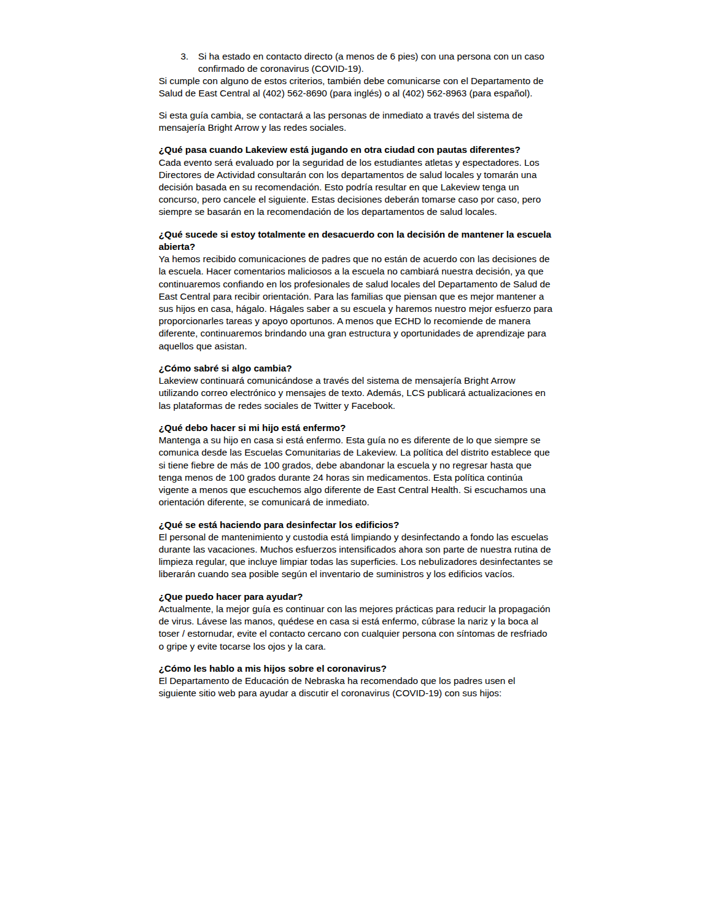Si ha estado en contacto directo (a menos de 6 pies) con una persona con un caso confirmado de coronavirus (COVID-19).
Si cumple con alguno de estos criterios, también debe comunicarse con el Departamento de Salud de East Central al (402) 562-8690 (para inglés) o al (402) 562-8963 (para español).
Si esta guía cambia, se contactará a las personas de inmediato a través del sistema de mensajería Bright Arrow y las redes sociales.
¿Qué pasa cuando Lakeview está jugando en otra ciudad con pautas diferentes?
Cada evento será evaluado por la seguridad de los estudiantes atletas y espectadores. Los Directores de Actividad consultarán con los departamentos de salud locales y tomarán una decisión basada en su recomendación. Esto podría resultar en que Lakeview tenga un concurso, pero cancele el siguiente. Estas decisiones deberán tomarse caso por caso, pero siempre se basarán en la recomendación de los departamentos de salud locales.
¿Qué sucede si estoy totalmente en desacuerdo con la decisión de mantener la escuela abierta?
Ya hemos recibido comunicaciones de padres que no están de acuerdo con las decisiones de la escuela. Hacer comentarios maliciosos a la escuela no cambiará nuestra decisión, ya que continuaremos confiando en los profesionales de salud locales del Departamento de Salud de East Central para recibir orientación. Para las familias que piensan que es mejor mantener a sus hijos en casa, hágalo. Hágales saber a su escuela y haremos nuestro mejor esfuerzo para proporcionarles tareas y apoyo oportunos. A menos que ECHD lo recomiende de manera diferente, continuaremos brindando una gran estructura y oportunidades de aprendizaje para aquellos que asistan.
¿Cómo sabré si algo cambia?
Lakeview continuará comunicándose a través del sistema de mensajería Bright Arrow utilizando correo electrónico y mensajes de texto. Además, LCS publicará actualizaciones en las plataformas de redes sociales de Twitter y Facebook.
¿Qué debo hacer si mi hijo está enfermo?
Mantenga a su hijo en casa si está enfermo. Esta guía no es diferente de lo que siempre se comunica desde las Escuelas Comunitarias de Lakeview. La política del distrito establece que si tiene fiebre de más de 100 grados, debe abandonar la escuela y no regresar hasta que tenga menos de 100 grados durante 24 horas sin medicamentos. Esta política continúa vigente a menos que escuchemos algo diferente de East Central Health. Si escuchamos una orientación diferente, se comunicará de inmediato.
¿Qué se está haciendo para desinfectar los edificios?
El personal de mantenimiento y custodia está limpiando y desinfectando a fondo las escuelas durante las vacaciones. Muchos esfuerzos intensificados ahora son parte de nuestra rutina de limpieza regular, que incluye limpiar todas las superficies. Los nebulizadores desinfectantes se liberarán cuando sea posible según el inventario de suministros y los edificios vacíos.
¿Que puedo hacer para ayudar?
Actualmente, la mejor guía es continuar con las mejores prácticas para reducir la propagación de virus. Lávese las manos, quédese en casa si está enfermo, cúbrase la nariz y la boca al toser / estornudar, evite el contacto cercano con cualquier persona con síntomas de resfriado o gripe y evite tocarse los ojos y la cara.
¿Cómo les hablo a mis hijos sobre el coronavirus?
El Departamento de Educación de Nebraska ha recomendado que los padres usen el siguiente sitio web para ayudar a discutir el coronavirus (COVID-19) con sus hijos: